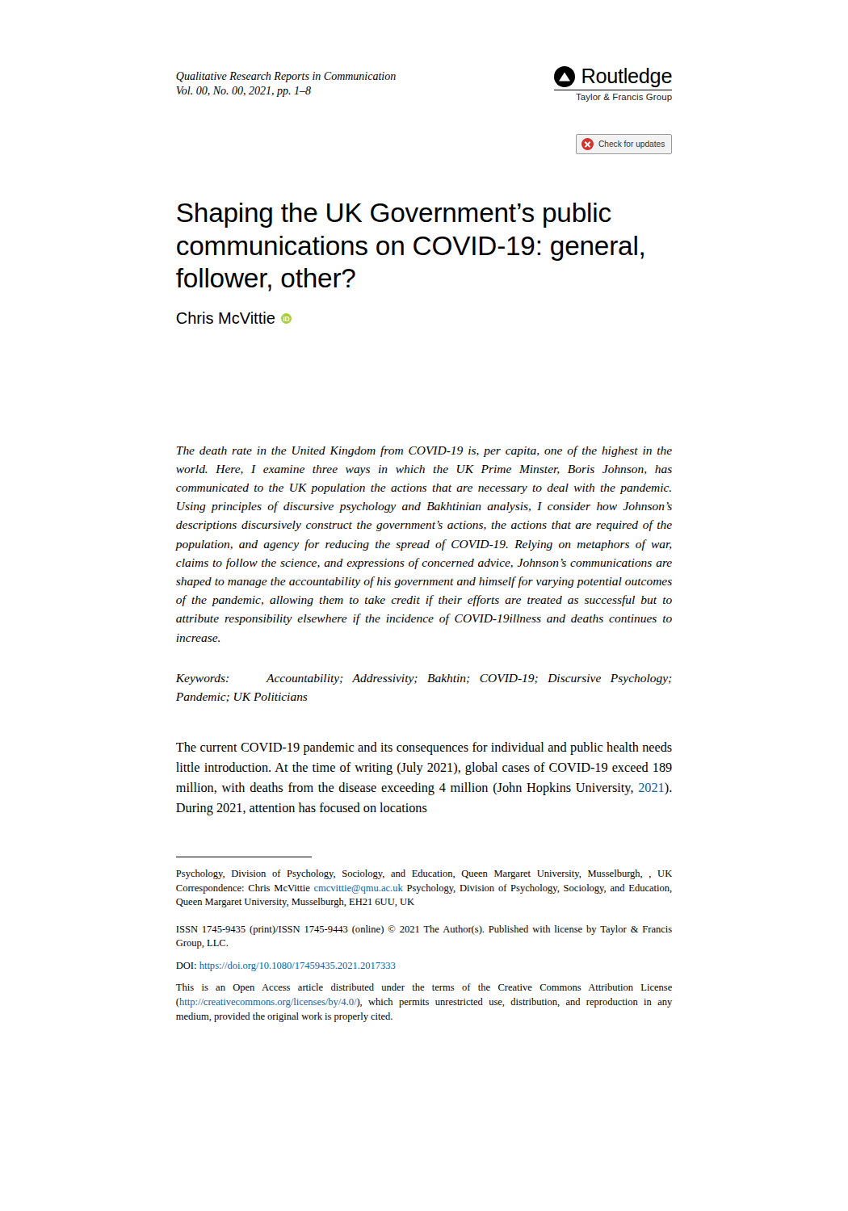Qualitative Research Reports in Communication
Vol. 00, No. 00, 2021, pp. 1–8
Routledge
Taylor & Francis Group
Check for updates
Shaping the UK Government’s public communications on COVID-19: general, follower, other?
Chris McVittie
The death rate in the United Kingdom from COVID-19 is, per capita, one of the highest in the world. Here, I examine three ways in which the UK Prime Minster, Boris Johnson, has communicated to the UK population the actions that are necessary to deal with the pandemic. Using principles of discursive psychology and Bakhtinian analysis, I consider how Johnson’s descriptions discursively construct the government’s actions, the actions that are required of the population, and agency for reducing the spread of COVID-19. Relying on metaphors of war, claims to follow the science, and expressions of concerned advice, Johnson’s communications are shaped to manage the accountability of his government and himself for varying potential outcomes of the pandemic, allowing them to take credit if their efforts are treated as successful but to attribute responsibility elsewhere if the incidence of COVID-19illness and deaths continues to increase.
Keywords: Accountability; Addressivity; Bakhtin; COVID-19; Discursive Psychology; Pandemic; UK Politicians
The current COVID-19 pandemic and its consequences for individual and public health needs little introduction. At the time of writing (July 2021), global cases of COVID-19 exceed 189 million, with deaths from the disease exceeding 4 million (John Hopkins University, 2021). During 2021, attention has focused on locations
Psychology, Division of Psychology, Sociology, and Education, Queen Margaret University, Musselburgh, , UK Correspondence: Chris McVittie cmcvittie@qmu.ac.uk Psychology, Division of Psychology, Sociology, and Education, Queen Margaret University, Musselburgh, EH21 6UU, UK
ISSN 1745-9435 (print)/ISSN 1745-9443 (online) © 2021 The Author(s). Published with license by Taylor & Francis Group, LLC.
DOI: https://doi.org/10.1080/17459435.2021.2017333
This is an Open Access article distributed under the terms of the Creative Commons Attribution License (http://creativecommons.org/licenses/by/4.0/), which permits unrestricted use, distribution, and reproduction in any medium, provided the original work is properly cited.